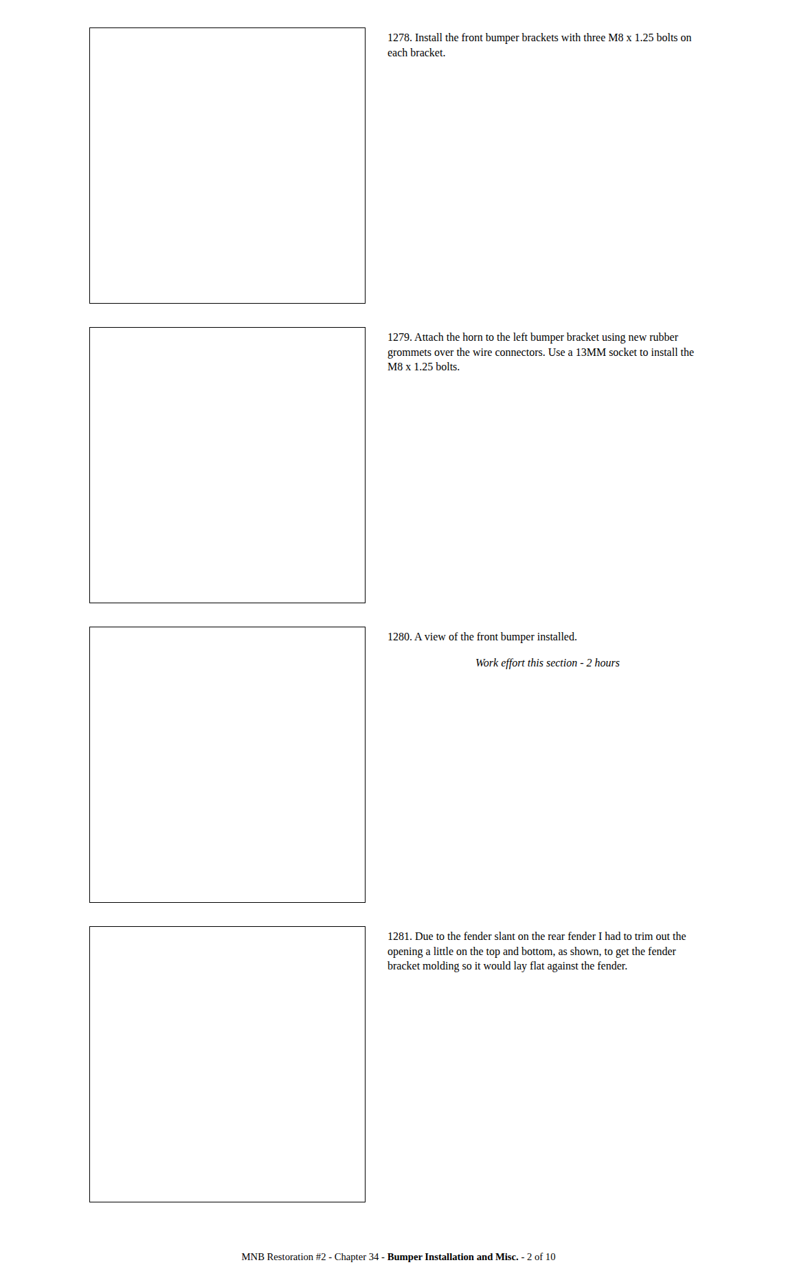1278. Install the front bumper brackets with three M8 x 1.25 bolts on each bracket.
1279. Attach the horn to the left bumper bracket using new rubber grommets over the wire connectors. Use a 13MM socket to install the M8 x 1.25 bolts.
1280. A view of the front bumper installed.
Work effort this section - 2 hours
1281. Due to the fender slant on the rear fender I had to trim out the opening a little on the top and bottom, as shown, to get the fender bracket molding so it would lay flat against the fender.
MNB Restoration #2 - Chapter 34 - Bumper Installation and Misc. - 2 of 10